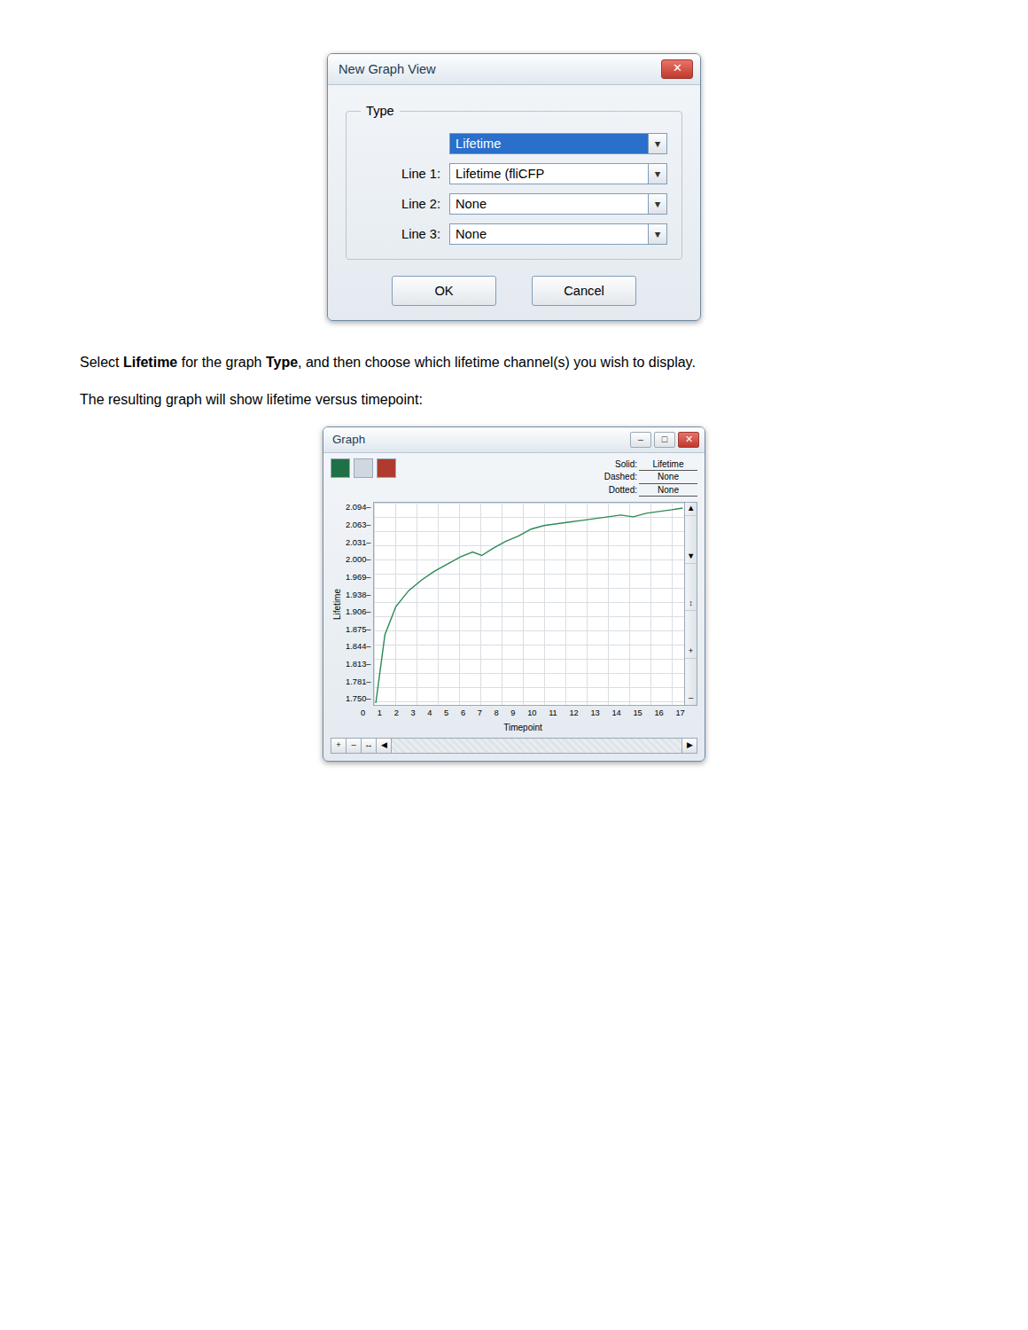New Graph View ✕
Type
Lifetime▼
Line 1:
Lifetime (fliCFP▼
Line 2:
None▼
Line 3:
None▼
OK
Cancel
Select Lifetime for the graph Type, and then choose which lifetime channel(s) you wish to display.
The resulting graph will show lifetime versus timepoint:
Graph – □ ✕
| Solid: | Lifetime |
| Dashed: | None |
| Dotted: | None |
Lifetime
2.094– 2.063– 2.031– 2.000– 1.969– 1.938– 1.906– 1.875– 1.844– 1.813– 1.781– 1.750–
▲ ▼ ↕ + –
012345 67891011 121314151617
Timepoint
+ – ↔ ◀ ▶